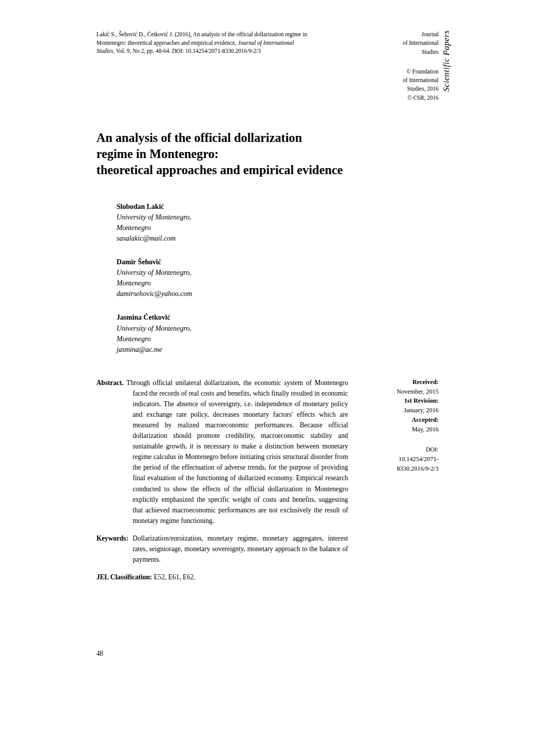Lakić S., Šehović D., Ćetković J. (2016), An analysis of the official dollarization regime in Montenegro: theoretical approaches and empirical evidence, Journal of International Studies, Vol. 9, No 2, pp. 48-64. DOI: 10.14254/2071-8330.2016/9-2/3
Journal
of International
Studies
© Foundation
of International
Studies, 2016
© CSR, 2016
Scientific Papers
An analysis of the official dollarization
regime in Montenegro:
theoretical approaches and empirical evidence
Slobodan Lakić
University of Montenegro,
Montenegro
sasalakic@mail.com
Damir Šehović
University of Montenegro,
Montenegro
damirsehovic@yahoo.com
Jasmina Ćetković
University of Montenegro,
Montenegro
jasmina@ac.me
Abstract. Through official unilateral dollarization, the economic system of Montenegro faced the records of real costs and benefits, which finally resulted in economic indicators. The absence of sovereignty, i.e. independence of monetary policy and exchange rate policy, decreases monetary factors' effects which are measured by realized macroeconomic performances. Because official dollarization should promote credibility, macroeconomic stability and sustainable growth, it is necessary to make a distinction between monetary regime calculus in Montenegro before initiating crisis structural disorder from the period of the effectuation of adverse trends, for the purpose of providing final evaluation of the functioning of dollarized economy. Empirical research conducted to show the effects of the official dollarization in Montenegro explicitly emphasized the specific weight of costs and benefits, suggesting that achieved macroeconomic performances are not exclusively the result of monetary regime functioning.
Keywords: Dollarization/euroization, monetary regime, monetary aggregates, interest rates, seigniorage, monetary sovereignty, monetary approach to the balance of payments.
JEL Classification: E52, E61, E62.
Received:
November, 2015
1st Revision:
January, 2016
Accepted:
May, 2016
DOI:
10.14254/2071-
8330.2016/9-2/3
48